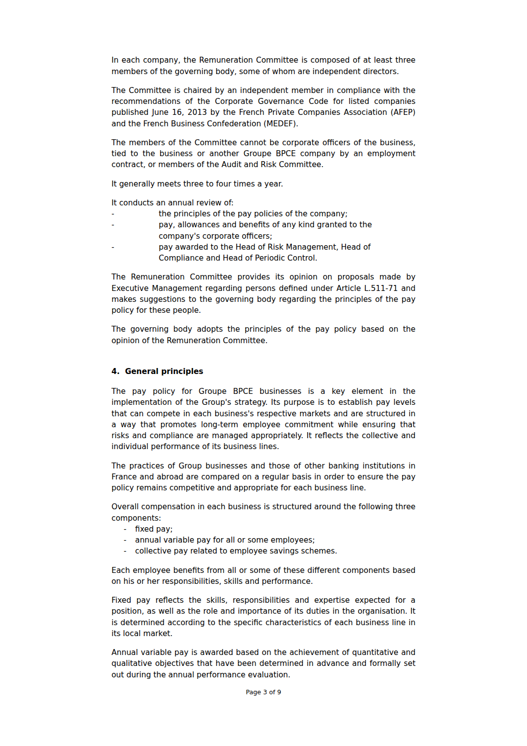In each company, the Remuneration Committee is composed of at least three members of the governing body, some of whom are independent directors.
The Committee is chaired by an independent member in compliance with the recommendations of the Corporate Governance Code for listed companies published June 16, 2013 by the French Private Companies Association (AFEP) and the French Business Confederation (MEDEF).
The members of the Committee cannot be corporate officers of the business, tied to the business or another Groupe BPCE company by an employment contract, or members of the Audit and Risk Committee.
It generally meets three to four times a year.
It conducts an annual review of:
- the principles of the pay policies of the company;
- pay, allowances and benefits of any kind granted to the company's corporate officers;
- pay awarded to the Head of Risk Management, Head of Compliance and Head of Periodic Control.
The Remuneration Committee provides its opinion on proposals made by Executive Management regarding persons defined under Article L.511-71 and makes suggestions to the governing body regarding the principles of the pay policy for these people.
The governing body adopts the principles of the pay policy based on the opinion of the Remuneration Committee.
4. General principles
The pay policy for Groupe BPCE businesses is a key element in the implementation of the Group's strategy. Its purpose is to establish pay levels that can compete in each business's respective markets and are structured in a way that promotes long-term employee commitment while ensuring that risks and compliance are managed appropriately. It reflects the collective and individual performance of its business lines.
The practices of Group businesses and those of other banking institutions in France and abroad are compared on a regular basis in order to ensure the pay policy remains competitive and appropriate for each business line.
Overall compensation in each business is structured around the following three components:
- fixed pay;
- annual variable pay for all or some employees;
- collective pay related to employee savings schemes.
Each employee benefits from all or some of these different components based on his or her responsibilities, skills and performance.
Fixed pay reflects the skills, responsibilities and expertise expected for a position, as well as the role and importance of its duties in the organisation. It is determined according to the specific characteristics of each business line in its local market.
Annual variable pay is awarded based on the achievement of quantitative and qualitative objectives that have been determined in advance and formally set out during the annual performance evaluation.
Page 3 of 9